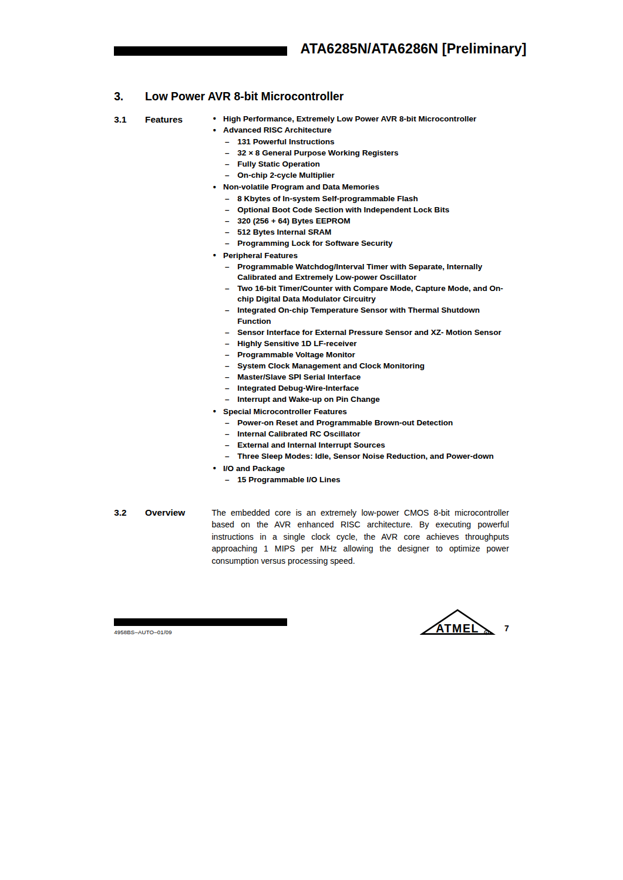ATA6285N/ATA6286N [Preliminary]
3.
Low Power AVR 8-bit Microcontroller
3.1
Features
High Performance, Extremely Low Power AVR 8-bit Microcontroller
Advanced RISC Architecture
131 Powerful Instructions
32 × 8 General Purpose Working Registers
Fully Static Operation
On-chip 2-cycle Multiplier
Non-volatile Program and Data Memories
8 Kbytes of In-system Self-programmable Flash
Optional Boot Code Section with Independent Lock Bits
320 (256 + 64) Bytes EEPROM
512 Bytes Internal SRAM
Programming Lock for Software Security
Peripheral Features
Programmable Watchdog/Interval Timer with Separate, Internally Calibrated and Extremely Low-power Oscillator
Two 16-bit Timer/Counter with Compare Mode, Capture Mode, and On-chip Digital Data Modulator Circuitry
Integrated On-chip Temperature Sensor with Thermal Shutdown Function
Sensor Interface for External Pressure Sensor and XZ- Motion Sensor
Highly Sensitive 1D LF-receiver
Programmable Voltage Monitor
System Clock Management and Clock Monitoring
Master/Slave SPI Serial Interface
Integrated Debug-Wire-Interface
Interrupt and Wake-up on Pin Change
Special Microcontroller Features
Power-on Reset and Programmable Brown-out Detection
Internal Calibrated RC Oscillator
External and Internal Interrupt Sources
Three Sleep Modes: Idle, Sensor Noise Reduction, and Power-down
I/O and Package
15 Programmable I/O Lines
3.2
Overview
The embedded core is an extremely low-power CMOS 8-bit microcontroller based on the AVR enhanced RISC architecture. By executing powerful instructions in a single clock cycle, the AVR core achieves throughputs approaching 1 MIPS per MHz allowing the designer to optimize power consumption versus processing speed.
4958BS–AUTO–01/09
ATMEL R
7